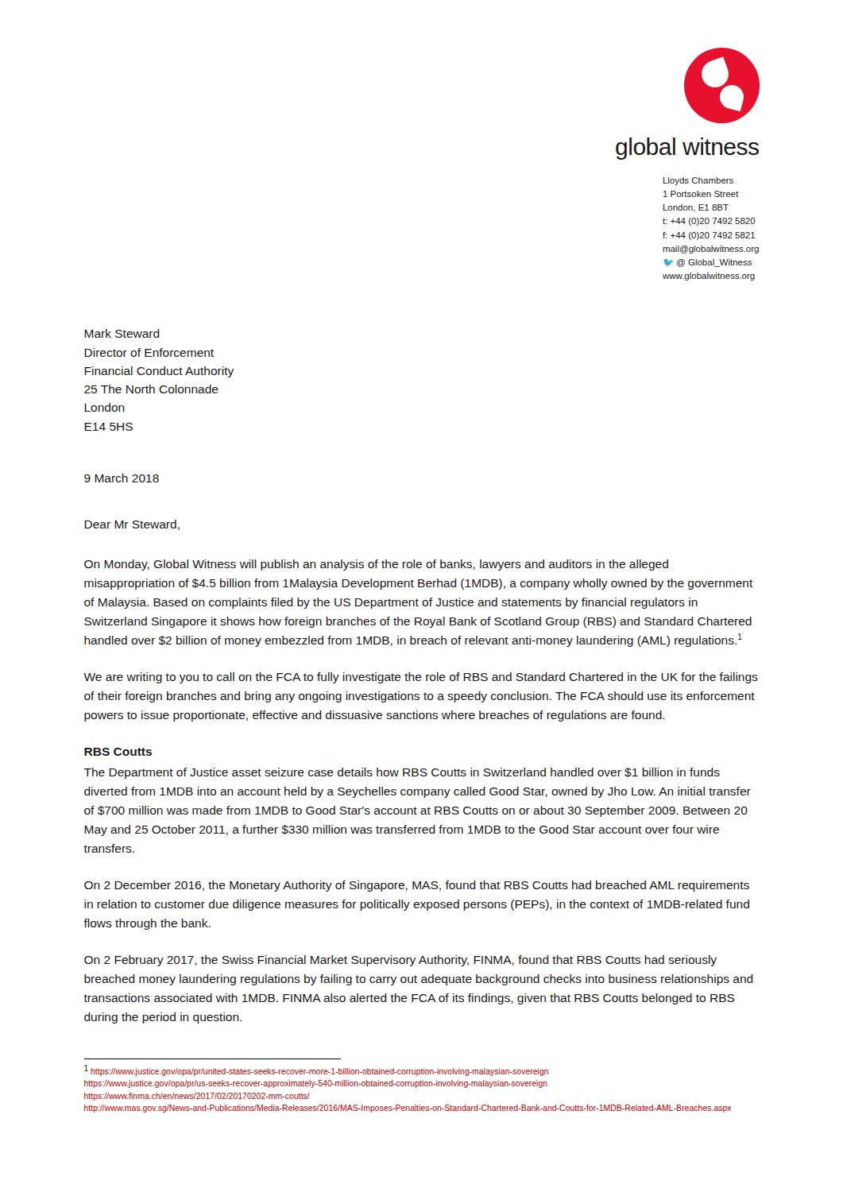global witness
Lloyds Chambers
1 Portsoken Street
London, E1 8BT
t: +44 (0)20 7492 5820
f: +44 (0)20 7492 5821
mail@globalwitness.org
🐦 @ Global_Witness
www.globalwitness.org
Mark Steward
Director of Enforcement
Financial Conduct Authority
25 The North Colonnade
London
E14 5HS
9 March 2018
Dear Mr Steward,
On Monday, Global Witness will publish an analysis of the role of banks, lawyers and auditors in the alleged misappropriation of $4.5 billion from 1Malaysia Development Berhad (1MDB), a company wholly owned by the government of Malaysia. Based on complaints filed by the US Department of Justice and statements by financial regulators in Switzerland Singapore it shows how foreign branches of the Royal Bank of Scotland Group (RBS) and Standard Chartered handled over $2 billion of money embezzled from 1MDB, in breach of relevant anti-money laundering (AML) regulations.1
We are writing to you to call on the FCA to fully investigate the role of RBS and Standard Chartered in the UK for the failings of their foreign branches and bring any ongoing investigations to a speedy conclusion. The FCA should use its enforcement powers to issue proportionate, effective and dissuasive sanctions where breaches of regulations are found.
RBS Coutts
The Department of Justice asset seizure case details how RBS Coutts in Switzerland handled over $1 billion in funds diverted from 1MDB into an account held by a Seychelles company called Good Star, owned by Jho Low. An initial transfer of $700 million was made from 1MDB to Good Star's account at RBS Coutts on or about 30 September 2009. Between 20 May and 25 October 2011, a further $330 million was transferred from 1MDB to the Good Star account over four wire transfers.
On 2 December 2016, the Monetary Authority of Singapore, MAS, found that RBS Coutts had breached AML requirements in relation to customer due diligence measures for politically exposed persons (PEPs), in the context of 1MDB-related fund flows through the bank.
On 2 February 2017, the Swiss Financial Market Supervisory Authority, FINMA, found that RBS Coutts had seriously breached money laundering regulations by failing to carry out adequate background checks into business relationships and transactions associated with 1MDB. FINMA also alerted the FCA of its findings, given that RBS Coutts belonged to RBS during the period in question.
1 https://www.justice.gov/opa/pr/united-states-seeks-recover-more-1-billion-obtained-corruption-involving-malaysian-sovereign
https://www.justice.gov/opa/pr/us-seeks-recover-approximately-540-million-obtained-corruption-involving-malaysian-sovereign
https://www.finma.ch/en/news/2017/02/20170202-mm-coutts/
http://www.mas.gov.sg/News-and-Publications/Media-Releases/2016/MAS-Imposes-Penalties-on-Standard-Chartered-Bank-and-Coutts-for-1MDB-Related-AML-Breaches.aspx